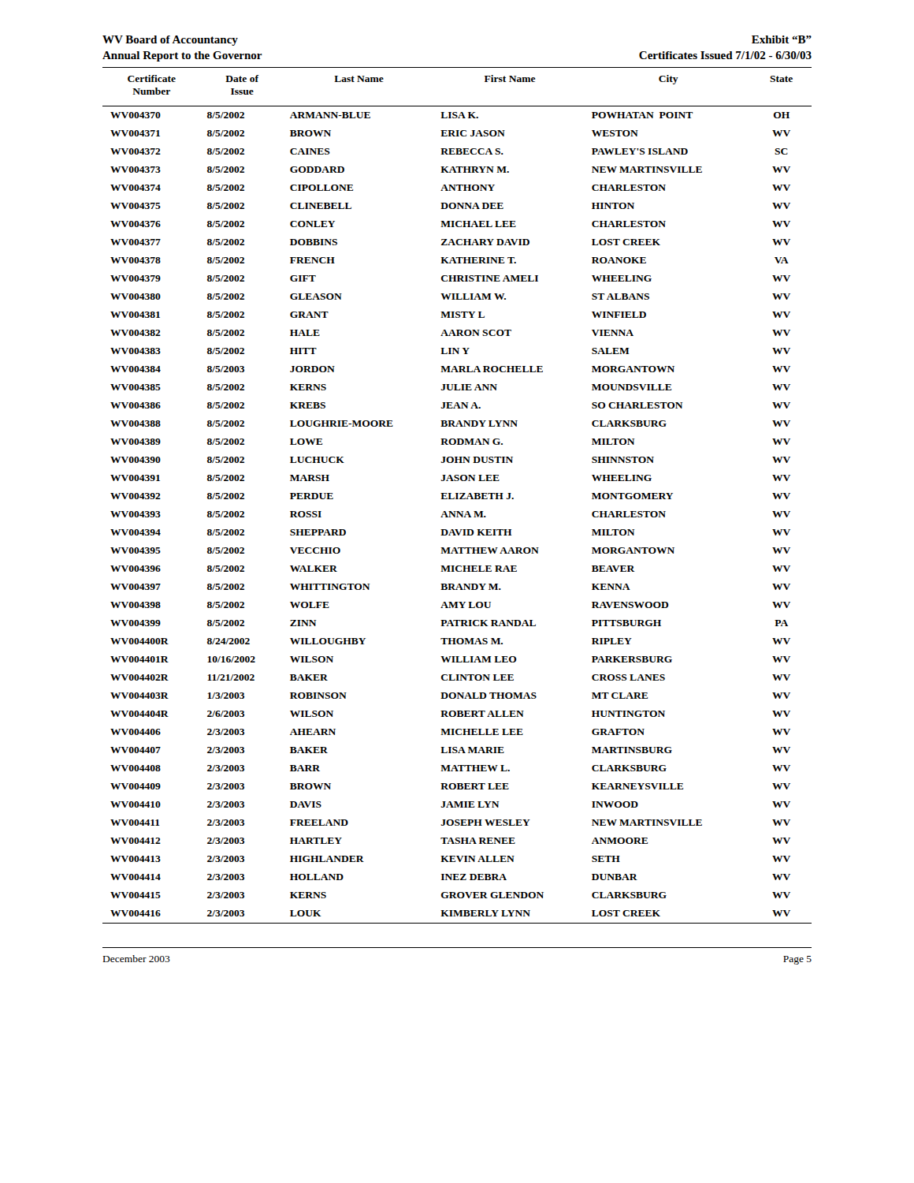WV Board of Accountancy
Annual Report to the Governor
Exhibit “B”
Certificates Issued 7/1/02 - 6/30/03
| Certificate Number | Date of Issue | Last Name | First Name | City | State |
| --- | --- | --- | --- | --- | --- |
| WV004370 | 8/5/2002 | ARMANN-BLUE | LISA K. | POWHATAN POINT | OH |
| WV004371 | 8/5/2002 | BROWN | ERIC JASON | WESTON | WV |
| WV004372 | 8/5/2002 | CAINES | REBECCA S. | PAWLEY'S ISLAND | SC |
| WV004373 | 8/5/2002 | GODDARD | KATHRYN M. | NEW MARTINSVILLE | WV |
| WV004374 | 8/5/2002 | CIPOLLONE | ANTHONY | CHARLESTON | WV |
| WV004375 | 8/5/2002 | CLINEBELL | DONNA DEE | HINTON | WV |
| WV004376 | 8/5/2002 | CONLEY | MICHAEL LEE | CHARLESTON | WV |
| WV004377 | 8/5/2002 | DOBBINS | ZACHARY DAVID | LOST CREEK | WV |
| WV004378 | 8/5/2002 | FRENCH | KATHERINE T. | ROANOKE | VA |
| WV004379 | 8/5/2002 | GIFT | CHRISTINE AMELI | WHEELING | WV |
| WV004380 | 8/5/2002 | GLEASON | WILLIAM W. | ST ALBANS | WV |
| WV004381 | 8/5/2002 | GRANT | MISTY L | WINFIELD | WV |
| WV004382 | 8/5/2002 | HALE | AARON SCOT | VIENNA | WV |
| WV004383 | 8/5/2002 | HITT | LIN Y | SALEM | WV |
| WV004384 | 8/5/2003 | JORDON | MARLA ROCHELLE | MORGANTOWN | WV |
| WV004385 | 8/5/2002 | KERNS | JULIE ANN | MOUNDSVILLE | WV |
| WV004386 | 8/5/2002 | KREBS | JEAN A. | SO CHARLESTON | WV |
| WV004388 | 8/5/2002 | LOUGHRIE-MOORE | BRANDY LYNN | CLARKSBURG | WV |
| WV004389 | 8/5/2002 | LOWE | RODMAN G. | MILTON | WV |
| WV004390 | 8/5/2002 | LUCHUCK | JOHN DUSTIN | SHINNSTON | WV |
| WV004391 | 8/5/2002 | MARSH | JASON LEE | WHEELING | WV |
| WV004392 | 8/5/2002 | PERDUE | ELIZABETH J. | MONTGOMERY | WV |
| WV004393 | 8/5/2002 | ROSSI | ANNA M. | CHARLESTON | WV |
| WV004394 | 8/5/2002 | SHEPPARD | DAVID KEITH | MILTON | WV |
| WV004395 | 8/5/2002 | VECCHIO | MATTHEW AARON | MORGANTOWN | WV |
| WV004396 | 8/5/2002 | WALKER | MICHELE RAE | BEAVER | WV |
| WV004397 | 8/5/2002 | WHITTINGTON | BRANDY M. | KENNA | WV |
| WV004398 | 8/5/2002 | WOLFE | AMY LOU | RAVENSWOOD | WV |
| WV004399 | 8/5/2002 | ZINN | PATRICK RANDAL | PITTSBURGH | PA |
| WV004400R | 8/24/2002 | WILLOUGHBY | THOMAS M. | RIPLEY | WV |
| WV004401R | 10/16/2002 | WILSON | WILLIAM LEO | PARKERSBURG | WV |
| WV004402R | 11/21/2002 | BAKER | CLINTON LEE | CROSS LANES | WV |
| WV004403R | 1/3/2003 | ROBINSON | DONALD THOMAS | MT CLARE | WV |
| WV004404R | 2/6/2003 | WILSON | ROBERT ALLEN | HUNTINGTON | WV |
| WV004406 | 2/3/2003 | AHEARN | MICHELLE LEE | GRAFTON | WV |
| WV004407 | 2/3/2003 | BAKER | LISA MARIE | MARTINSBURG | WV |
| WV004408 | 2/3/2003 | BARR | MATTHEW L. | CLARKSBURG | WV |
| WV004409 | 2/3/2003 | BROWN | ROBERT LEE | KEARNEYSVILLE | WV |
| WV004410 | 2/3/2003 | DAVIS | JAMIE LYN | INWOOD | WV |
| WV004411 | 2/3/2003 | FREELAND | JOSEPH WESLEY | NEW MARTINSVILLE | WV |
| WV004412 | 2/3/2003 | HARTLEY | TASHA RENEE | ANMOORE | WV |
| WV004413 | 2/3/2003 | HIGHLANDER | KEVIN ALLEN | SETH | WV |
| WV004414 | 2/3/2003 | HOLLAND | INEZ DEBRA | DUNBAR | WV |
| WV004415 | 2/3/2003 | KERNS | GROVER GLENDON | CLARKSBURG | WV |
| WV004416 | 2/3/2003 | LOUK | KIMBERLY LYNN | LOST CREEK | WV |
December 2003
Page 5